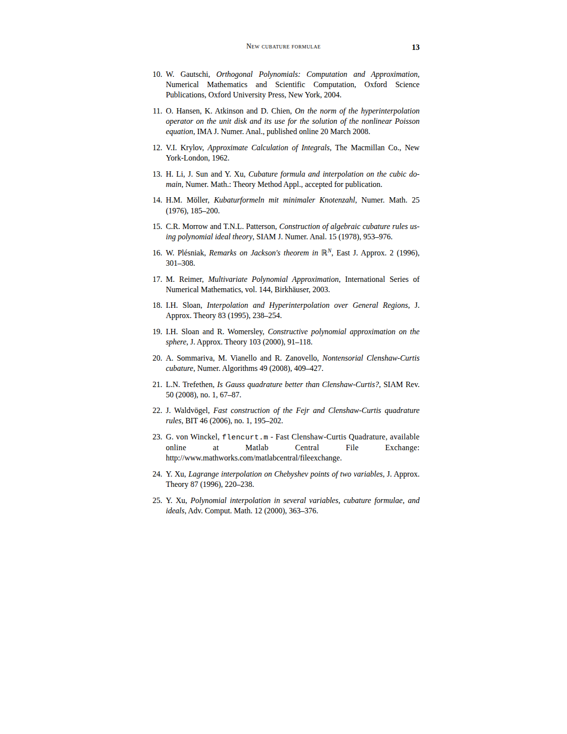New cubature formulae 13
10. W. Gautschi, Orthogonal Polynomials: Computation and Approximation, Numerical Mathematics and Scientific Computation, Oxford Science Publications, Oxford University Press, New York, 2004.
11. O. Hansen, K. Atkinson and D. Chien, On the norm of the hyperinterpolation operator on the unit disk and its use for the solution of the nonlinear Poisson equation, IMA J. Numer. Anal., published online 20 March 2008.
12. V.I. Krylov, Approximate Calculation of Integrals, The Macmillan Co., New York-London, 1962.
13. H. Li, J. Sun and Y. Xu, Cubature formula and interpolation on the cubic domain, Numer. Math.: Theory Method Appl., accepted for publication.
14. H.M. Möller, Kubaturformeln mit minimaler Knotenzahl, Numer. Math. 25 (1976), 185–200.
15. C.R. Morrow and T.N.L. Patterson, Construction of algebraic cubature rules using polynomial ideal theory, SIAM J. Numer. Anal. 15 (1978), 953–976.
16. W. Plésniak, Remarks on Jackson's theorem in ℝN, East J. Approx. 2 (1996), 301–308.
17. M. Reimer, Multivariate Polynomial Approximation, International Series of Numerical Mathematics, vol. 144, Birkhäuser, 2003.
18. I.H. Sloan, Interpolation and Hyperinterpolation over General Regions, J. Approx. Theory 83 (1995), 238–254.
19. I.H. Sloan and R. Womersley, Constructive polynomial approximation on the sphere, J. Approx. Theory 103 (2000), 91–118.
20. A. Sommariva, M. Vianello and R. Zanovello, Nontensorial Clenshaw-Curtis cubature, Numer. Algorithms 49 (2008), 409–427.
21. L.N. Trefethen, Is Gauss quadrature better than Clenshaw-Curtis?, SIAM Rev. 50 (2008), no. 1, 67–87.
22. J. Waldvögel, Fast construction of the Fejr and Clenshaw-Curtis quadrature rules, BIT 46 (2006), no. 1, 195–202.
23. G. von Winckel, flencurt.m - Fast Clenshaw-Curtis Quadrature, available online at Matlab Central File Exchange: http://www.mathworks.com/matlabcentral/fileexchange.
24. Y. Xu, Lagrange interpolation on Chebyshev points of two variables, J. Approx. Theory 87 (1996), 220–238.
25. Y. Xu, Polynomial interpolation in several variables, cubature formulae, and ideals, Adv. Comput. Math. 12 (2000), 363–376.